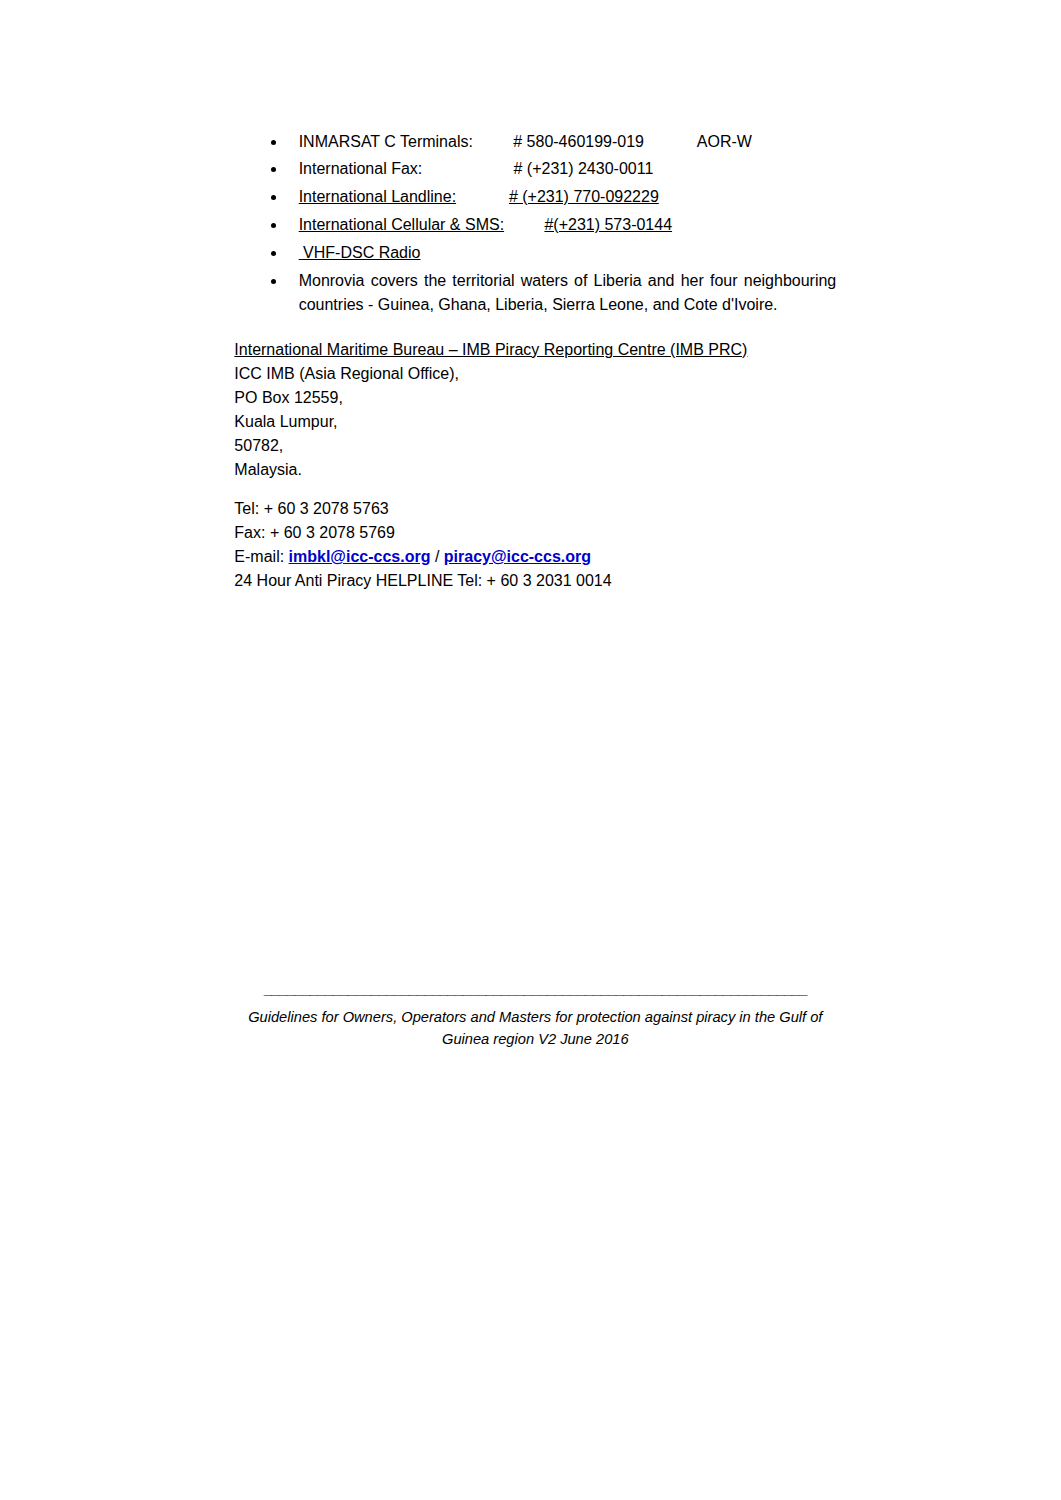INMARSAT C Terminals: # 580-460199-019 AOR-W
International Fax: # (+231) 2430-0011
International Landline: # (+231) 770-092229
International Cellular & SMS: #(+231) 573-0144
VHF-DSC Radio
Monrovia covers the territorial waters of Liberia and her four neighbouring countries - Guinea, Ghana, Liberia, Sierra Leone, and Cote d'Ivoire.
International Maritime Bureau – IMB Piracy Reporting Centre (IMB PRC)
ICC IMB (Asia Regional Office),
PO Box 12559,
Kuala Lumpur,
50782,
Malaysia.
Tel: + 60 3 2078 5763
Fax: + 60 3 2078 5769
E-mail: imbkl@icc-ccs.org / piracy@icc-ccs.org
24 Hour Anti Piracy HELPLINE Tel: + 60 3 2031 0014
_______________________________________________________________________
Guidelines for Owners, Operators and Masters for protection against piracy in the Gulf of Guinea region V2 June 2016